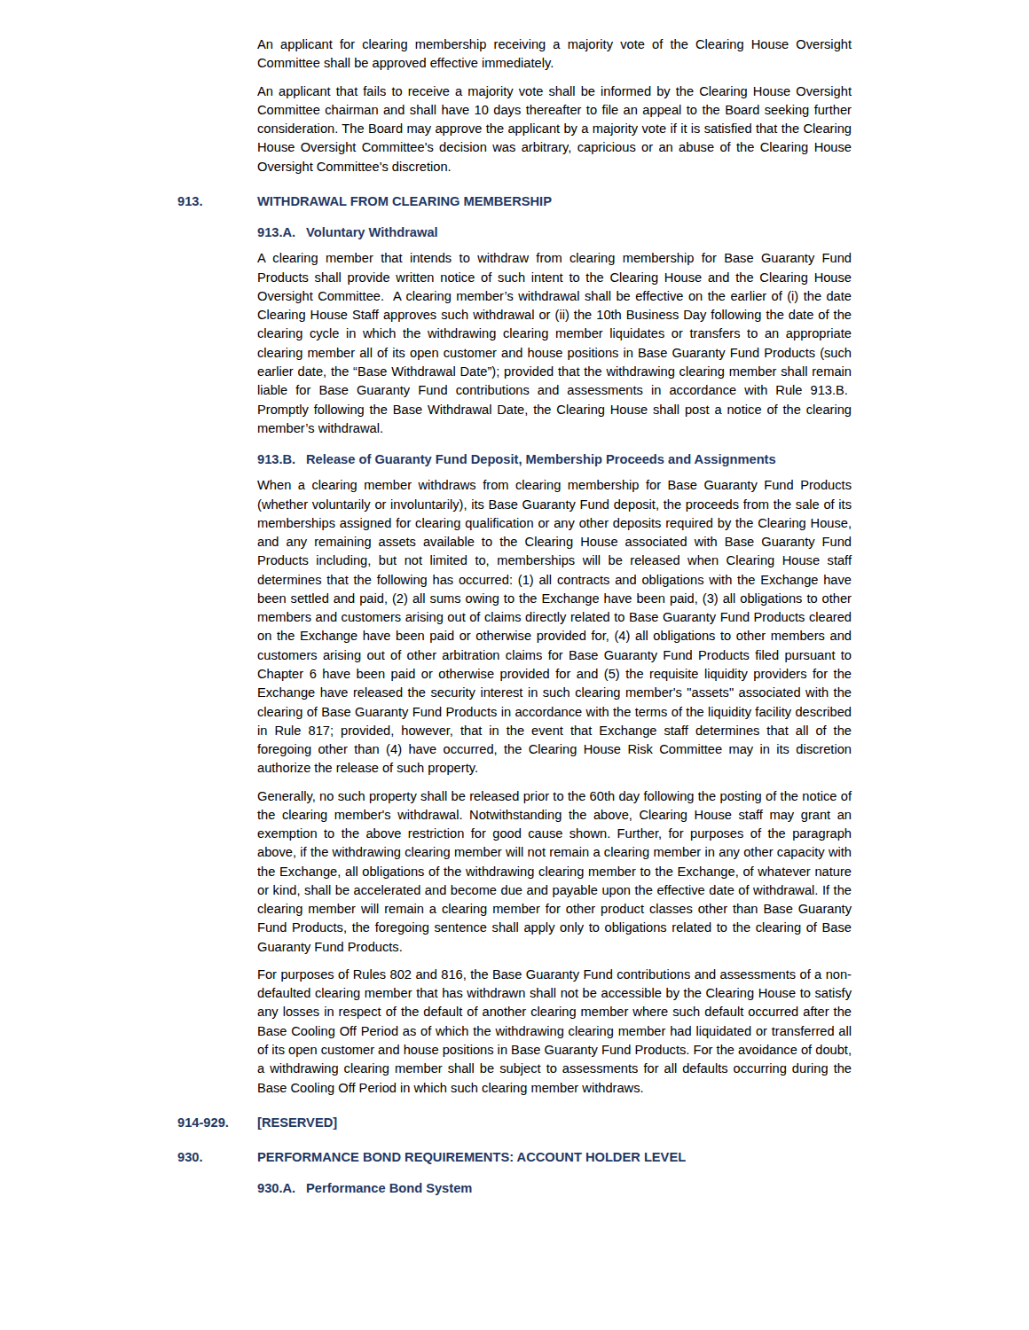An applicant for clearing membership receiving a majority vote of the Clearing House Oversight Committee shall be approved effective immediately.
An applicant that fails to receive a majority vote shall be informed by the Clearing House Oversight Committee chairman and shall have 10 days thereafter to file an appeal to the Board seeking further consideration. The Board may approve the applicant by a majority vote if it is satisfied that the Clearing House Oversight Committee's decision was arbitrary, capricious or an abuse of the Clearing House Oversight Committee's discretion.
913. Withdrawal from Clearing Membership
913.A. Voluntary Withdrawal
A clearing member that intends to withdraw from clearing membership for Base Guaranty Fund Products shall provide written notice of such intent to the Clearing House and the Clearing House Oversight Committee. A clearing member’s withdrawal shall be effective on the earlier of (i) the date Clearing House Staff approves such withdrawal or (ii) the 10th Business Day following the date of the clearing cycle in which the withdrawing clearing member liquidates or transfers to an appropriate clearing member all of its open customer and house positions in Base Guaranty Fund Products (such earlier date, the “Base Withdrawal Date”); provided that the withdrawing clearing member shall remain liable for Base Guaranty Fund contributions and assessments in accordance with Rule 913.B. Promptly following the Base Withdrawal Date, the Clearing House shall post a notice of the clearing member’s withdrawal.
913.B. Release of Guaranty Fund Deposit, Membership Proceeds and Assignments
When a clearing member withdraws from clearing membership for Base Guaranty Fund Products (whether voluntarily or involuntarily), its Base Guaranty Fund deposit, the proceeds from the sale of its memberships assigned for clearing qualification or any other deposits required by the Clearing House, and any remaining assets available to the Clearing House associated with Base Guaranty Fund Products including, but not limited to, memberships will be released when Clearing House staff determines that the following has occurred: (1) all contracts and obligations with the Exchange have been settled and paid, (2) all sums owing to the Exchange have been paid, (3) all obligations to other members and customers arising out of claims directly related to Base Guaranty Fund Products cleared on the Exchange have been paid or otherwise provided for, (4) all obligations to other members and customers arising out of other arbitration claims for Base Guaranty Fund Products filed pursuant to Chapter 6 have been paid or otherwise provided for and (5) the requisite liquidity providers for the Exchange have released the security interest in such clearing member's "assets" associated with the clearing of Base Guaranty Fund Products in accordance with the terms of the liquidity facility described in Rule 817; provided, however, that in the event that Exchange staff determines that all of the foregoing other than (4) have occurred, the Clearing House Risk Committee may in its discretion authorize the release of such property.
Generally, no such property shall be released prior to the 60th day following the posting of the notice of the clearing member's withdrawal. Notwithstanding the above, Clearing House staff may grant an exemption to the above restriction for good cause shown. Further, for purposes of the paragraph above, if the withdrawing clearing member will not remain a clearing member in any other capacity with the Exchange, all obligations of the withdrawing clearing member to the Exchange, of whatever nature or kind, shall be accelerated and become due and payable upon the effective date of withdrawal. If the clearing member will remain a clearing member for other product classes other than Base Guaranty Fund Products, the foregoing sentence shall apply only to obligations related to the clearing of Base Guaranty Fund Products.
For purposes of Rules 802 and 816, the Base Guaranty Fund contributions and assessments of a non-defaulted clearing member that has withdrawn shall not be accessible by the Clearing House to satisfy any losses in respect of the default of another clearing member where such default occurred after the Base Cooling Off Period as of which the withdrawing clearing member had liquidated or transferred all of its open customer and house positions in Base Guaranty Fund Products. For the avoidance of doubt, a withdrawing clearing member shall be subject to assessments for all defaults occurring during the Base Cooling Off Period in which such clearing member withdraws.
914-929. [Reserved]
930. Performance Bond Requirements: Account Holder Level
930.A. Performance Bond System